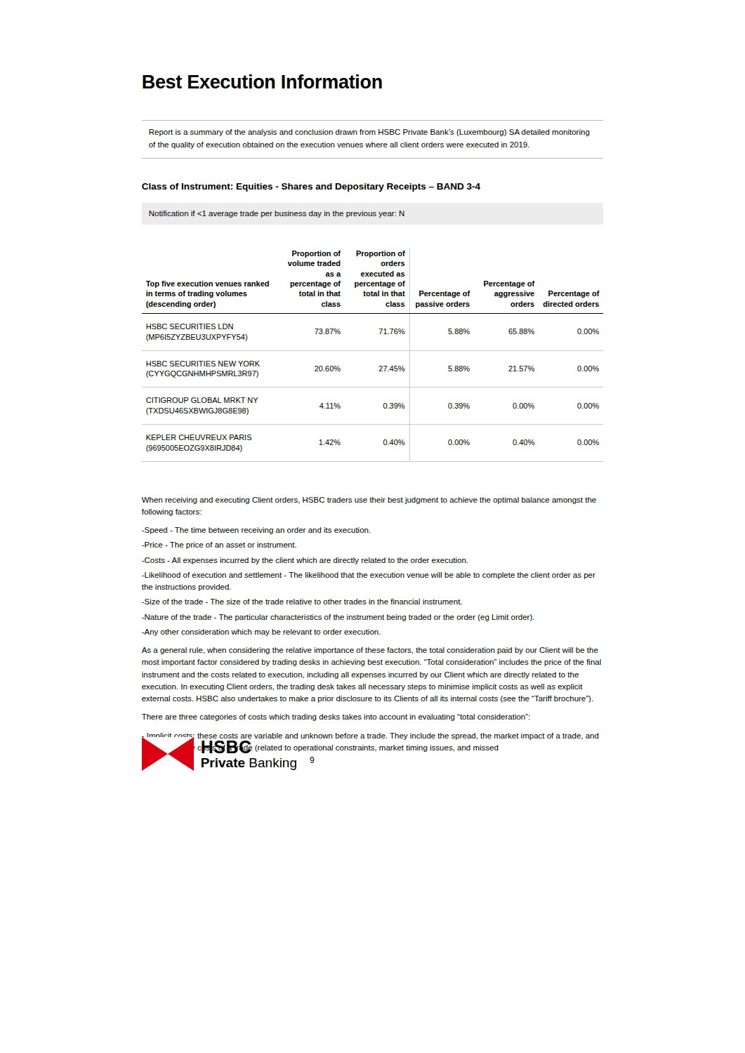Best Execution Information
Report is a summary of the analysis and conclusion drawn from HSBC Private Bank’s (Luxembourg) SA detailed monitoring of the quality of execution obtained on the execution venues where all client orders were executed in 2019.
Class of Instrument: Equities - Shares and Depositary Receipts – BAND 3-4
Notification if <1 average trade per business day in the previous year: N
| Top five execution venues ranked in terms of trading volumes (descending order) | Proportion of volume traded as a percentage of total in that class | Proportion of orders executed as percentage of total in that class | Percentage of passive orders | Percentage of aggressive orders | Percentage of directed orders |
| --- | --- | --- | --- | --- | --- |
| HSBC SECURITIES LDN (MP6I5ZYZBEU3UXPYFY54) | 73.87% | 71.76% | 5.88% | 65.88% | 0.00% |
| HSBC SECURITIES NEW YORK (CYYGQCGNHMHPSMRL3R97) | 20.60% | 27.45% | 5.88% | 21.57% | 0.00% |
| CITIGROUP GLOBAL MRKT NY (TXDSU46SXBWIGJ8G8E98) | 4.11% | 0.39% | 0.39% | 0.00% | 0.00% |
| KEPLER CHEUVREUX PARIS (9695005EOZG9X8IRJD84) | 1.42% | 0.40% | 0.00% | 0.40% | 0.00% |
When receiving and executing Client orders, HSBC traders use their best judgment to achieve the optimal balance amongst the following factors:
-Speed - The time between receiving an order and its execution.
-Price - The price of an asset or instrument.
-Costs - All expenses incurred by the client which are directly related to the order execution.
-Likelihood of execution and settlement - The likelihood that the execution venue will be able to complete the client order as per the instructions provided.
-Size of the trade - The size of the trade relative to other trades in the financial instrument.
-Nature of the trade - The particular characteristics of the instrument being traded or the order (eg Limit order).
-Any other consideration which may be relevant to order execution.
As a general rule, when considering the relative importance of these factors, the total consideration paid by our Client will be the most important factor considered by trading desks in achieving best execution. “Total consideration” includes the price of the final instrument and the costs related to execution, including all expenses incurred by our Client which are directly related to the execution. In executing Client orders, the trading desk takes all necessary steps to minimise implicit costs as well as explicit external costs. HSBC also undertakes to make a prior disclosure to its Clients of all its internal costs (see the “Tariff brochure”).
There are three categories of costs which trading desks takes into account in evaluating “total consideration”:
- Implicit costs: these costs are variable and unknown before a trade. They include the spread, the market impact of a trade, and the opportunity costs of a trade (related to operational constraints, market timing issues, and missed
HSBC
Private Banking
9